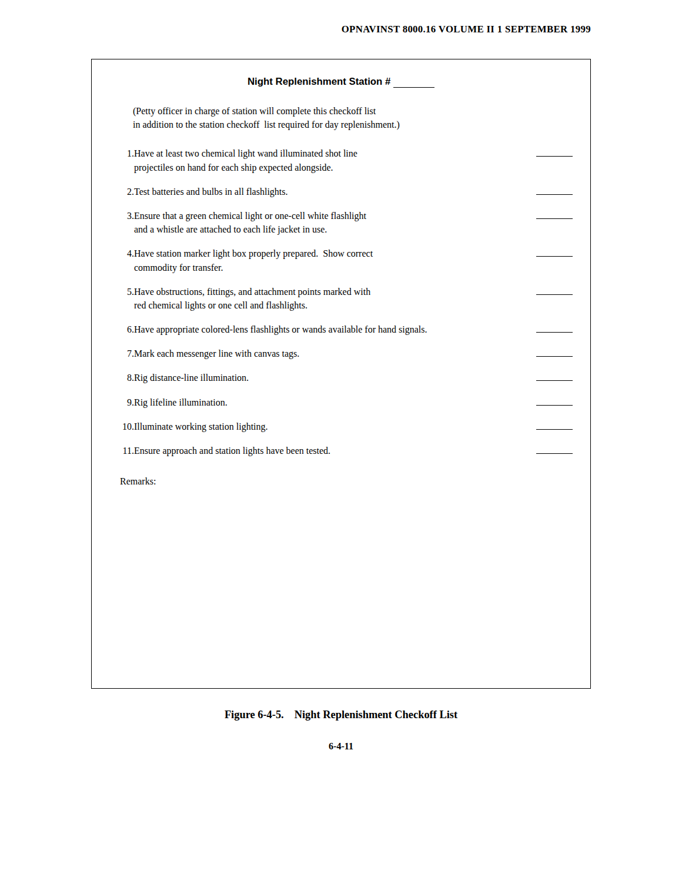OPNAVINST 8000.16 VOLUME II 1 SEPTEMBER 1999
Night Replenishment Station #
(Petty officer in charge of station will complete this checkoff list
in addition to the station checkoff list required for day replenishment.)
| 1. | Have at least two chemical light wand illuminated shot line projectiles on hand for each ship expected alongside. | |
| 2. | Test batteries and bulbs in all flashlights. | |
| 3. | Ensure that a green chemical light or one-cell white flashlight and a whistle are attached to each life jacket in use. | |
| 4. | Have station marker light box properly prepared. Show correct commodity for transfer. | |
| 5. | Have obstructions, fittings, and attachment points marked with red chemical lights or one cell and flashlights. | |
| 6. | Have appropriate colored-lens flashlights or wands available for hand signals. | |
| 7. | Mark each messenger line with canvas tags. | |
| 8. | Rig distance-line illumination. | |
| 9. | Rig lifeline illumination. | |
| 10. | Illuminate working station lighting. | |
| 11. | Ensure approach and station lights have been tested. | |
Remarks:
Figure 6-4-5. Night Replenishment Checkoff List
6-4-11